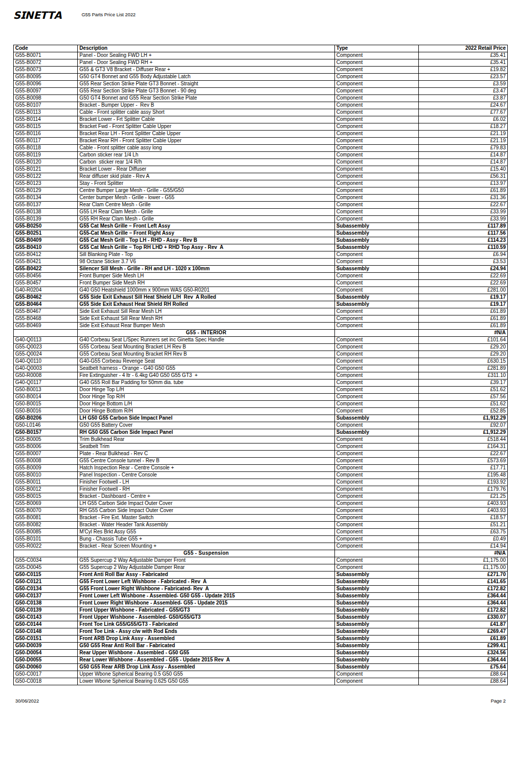𝗦𝗜𝗡𝗘𝗧𝗧𝗔
G55 Parts Price List 2022
| Code | Description | Type | 2022 Retail Price |
| --- | --- | --- | --- |
| G55-B0071 | Panel - Door Sealing FWD LH + | Component | £35.41 |
| G55-B0072 | Panel - Door Sealing FWD RH + | Component | £35.41 |
| G55-B0073 | G55 & GT3 V8 Bracket - Diffuser Rear + | Component | £19.82 |
| G55-B0095 | G50 GT4 Bonnet and G55 Body Adjustable Latch | Component | £23.57 |
| G55-B0096 | G55 Rear Section Strike Plate GT3 Bonnet - Straight | Component | £3.59 |
| G55-B0097 | G55 Rear Section Strike Plate GT3 Bonnet - 90 deg | Component | £3.47 |
| G55-B0098 | G50 GT4 Bonnet and G55 Rear Section Strike Plate | Component | £3.87 |
| G55-B0107 | Bracket - Bumper Upper - Rev B | Component | £24.67 |
| G55-B0113 | Cable - Front splitter cable assy Short | Component | £77.67 |
| G55-B0114 | Bracket Lower - Frt Splitter Cable | Component | £6.02 |
| G55-B0115 | Bracket Fwd - Front Splitter Cable Upper | Component | £18.27 |
| G55-B0116 | Bracket Rear LH - Front Splitter Cable Upper | Component | £21.19 |
| G55-B0117 | Bracket Rear RH - Front Splitter Cable Upper | Component | £21.19 |
| G55-B0118 | Cable - Front splitter cable assy long | Component | £79.83 |
| G55-B0119 | Carbon sticker rear 1/4 Lh | Component | £14.87 |
| G55-B0120 | Carbon sticker rear 1/4 R/h | Component | £14.87 |
| G55-B0121 | Bracket Lower - Rear Diffuser | Component | £15.40 |
| G55-B0122 | Rear diffuser skid plate - Rev A | Component | £56.31 |
| G55-B0123 | Stay - Front Splitter | Component | £13.97 |
| G55-B0129 | Centre Bumper Large Mesh - Grille - G55/G50 | Component | £61.89 |
| G55-B0134 | Center bumper Mesh - Grille - lower - G55 | Component | £31.36 |
| G55-B0137 | Rear Clam Centre Mesh - Grille | Component | £22.67 |
| G55-B0138 | G55 LH Rear Clam Mesh - Grille | Component | £33.99 |
| G55-B0139 | G55 RH Rear Clam Mesh - Grille | Component | £33.99 |
| G55-B0250 | G55 Cat Mesh Grille – Front Left Assy | Subassembly | £117.89 |
| G55-B0251 | G55-Cat Mesh Grille – Front Right Assy | Subassembly | £117.56 |
| G55-B0409 | G55 Cat Mesh Grill - Top LH - RHD - Assy - Rev B | Subassembly | £114.23 |
| G55-B0410 | G55 Cat Mesh Grille – Top RH LHD + RHD Top Assy - Rev A | Subassembly | £110.59 |
| G55-B0412 | Sill Blanking Plate - Top | Component | £6.94 |
| G55-B0421 | 98 Octane Sticker 3.7 V6 | Component | £3.53 |
| G55-B0422 | Silencer Sill Mesh - Grille - RH and LH - 1020 x 100mm | Subassembly | £24.94 |
| G55-B0456 | Front Bumper Side Mesh LH | Component | £22.69 |
| G55-B0457 | Front Bumper Side Mesh RH | Component | £22.69 |
| G40-R0204 | G40 G50 Heatshield 1000mm x 900mm WAS G50-R0201 | Component | £281.00 |
| G55-B0462 | G55 Side Exit Exhaust Sill Heat Shield L/H Rev A Rolled | Subassembly | £19.17 |
| G55-B0464 | G55 Side Exit Exhaust Heat Shield RH Rolled | Subassembly | £19.17 |
| G55-B0467 | Side Exit Exhaust Sill Rear Mesh LH | Component | £61.89 |
| G55-B0468 | Side Exit Exhaust Sill Rear Mesh RH | Component | £61.89 |
| G55-B0469 | Side Exit Exhaust Rear Bumper Mesh | Component | £61.89 |
| | G55 - INTERIOR | | #N/A |
| G40-Q0113 | G40 Corbeau Seat L/Spec Runners set inc Ginetta Spec Handle | Component | £101.64 |
| G55-Q0023 | G55 Corbeau Seat Mounting Bracket LH Rev B | Component | £29.20 |
| G55-Q0024 | G55 Corbeau Seat Mounting Bracket RH Rev B | Component | £29.20 |
| G40-Q0110 | G40-G55 Corbeau Revenge Seat | Component | £630.15 |
| G40-Q0003 | Seatbelt harness - Orange - G40 G50 G55 | Component | £281.89 |
| G50-R0008 | Fire Extinguisher - 4 ltr - 6.4kg G40 G50 G55 GT3 + | Component | £311.10 |
| G40-Q0117 | G40 G55 Roll Bar Padding for 50mm dia. tube | Component | £39.17 |
| G50-B0013 | Door Hinge Top L/H | Component | £51.62 |
| G50-B0014 | Door Hinge Top R/H | Component | £57.56 |
| G50-B0015 | Door Hinge Bottom L/H | Component | £51.62 |
| G50-B0016 | Door Hinge Bottom R/H | Component | £52.85 |
| G50-B0206 | LH G50 G55 Carbon Side Impact Panel | Subassembly | £1,912.29 |
| G50-L0146 | G50 G55 Battery Cover | Component | £92.07 |
| G50-B0157 | RH G50 G55 Carbon Side Impact Panel | Subassembly | £1,912.29 |
| G55-B0005 | Trim Bulkhead Rear | Component | £518.44 |
| G55-B0006 | Seatbelt Trim | Component | £164.31 |
| G55-B0007 | Plate - Rear Bulkhead - Rev C | Component | £22.67 |
| G55-B0008 | G55 Centre Console tunnel - Rev B | Component | £573.69 |
| G55-B0009 | Hatch Inspection Rear - Centre Console + | Component | £17.71 |
| G55-B0010 | Panel Inspection - Centre Console | Component | £195.48 |
| G55-B0011 | Finisher Footwell - LH | Component | £193.92 |
| G55-B0012 | Finisher Footwell - RH | Component | £179.76 |
| G55-B0015 | Bracket - Dashboard - Centre + | Component | £21.25 |
| G55-B0069 | LH G55 Carbon Side Impact Outer Cover | Component | £403.93 |
| G55-B0070 | RH G55 Carbon Side Impact Outer Cover | Component | £403.93 |
| G55-B0081 | Bracket - Fire Ext. Master Switch | Component | £18.57 |
| G55-B0082 | Bracket - Water Header Tank Assembly | Component | £51.21 |
| G55-B0085 | M'Cyl Res Brkt Assy G55 | Component | £63.75 |
| G55-B0101 | Bung - Chassis Tube G55 + | Component | £0.49 |
| G55-R0022 | Bracket - Rear Screen Mounting + | Component | £14.94 |
| | G55 - Suspension | | #N/A |
| G55-C0034 | G55 Supercup 2 Way Adjustable Damper Front | Component | £1,175.00 |
| G55-D0045 | G55 Supercup 2 Way Adjustable Damper Rear | Component | £1,175.00 |
| G50-C0115 | Front Anti Roll Bar Assy - Fabricated | Subassembly | £271.70 |
| G50-C0121 | G55 Front Lower Left Wishbone - Fabricated - Rev A | Subassembly | £141.65 |
| G50-C0134 | G55 Front Lower Right Wishbone - Fabricated- Rev A | Subassembly | £172.82 |
| G50-C0137 | Front Lower Left Wishbone - Assembled- G50 G55 - Update 2015 | Subassembly | £364.44 |
| G50-C0138 | Front Lower Right Wishbone - Assembled- G55 - Update 2015 | Subassembly | £364.44 |
| G50-C0139 | Front Upper Wishbone - Fabricated - G55/GT3 | Subassembly | £172.82 |
| G50-C0143 | Front Upper Wishbone - Assembled- G50/G55/GT3 | Subassembly | £330.07 |
| G50-C0144 | Front Toe Link G55/G55/GT3 - Fabricated | Subassembly | £41.87 |
| G50-C0148 | Front Toe Link - Assy c/w with Rod Ends | Subassembly | £269.47 |
| G50-C0151 | Front ARB Drop Link Assy - Assembled | Subassembly | £61.89 |
| G50-D0039 | G50 G55 Rear Anti Roll Bar - Fabricated | Subassembly | £299.41 |
| G50-D0054 | Rear Upper Wishbone - Assembled - G50 G55 | Subassembly | £324.56 |
| G50-D0055 | Rear Lower Wishbone - Assembled - G55 - Update 2015 Rev A | Subassembly | £364.44 |
| G50-D0060 | G50 G55 Rear ARB Drop Link Assy - Assembled | Subassembly | £75.64 |
| G50-C0017 | Upper Wbone Spherical Bearing 0.5 G50 G55 | Component | £88.64 |
| G50-C0018 | Lower Wbone Spherical Bearing 0.625 G50 G55 | Component | £88.64 |
30/06/2022 Page 2